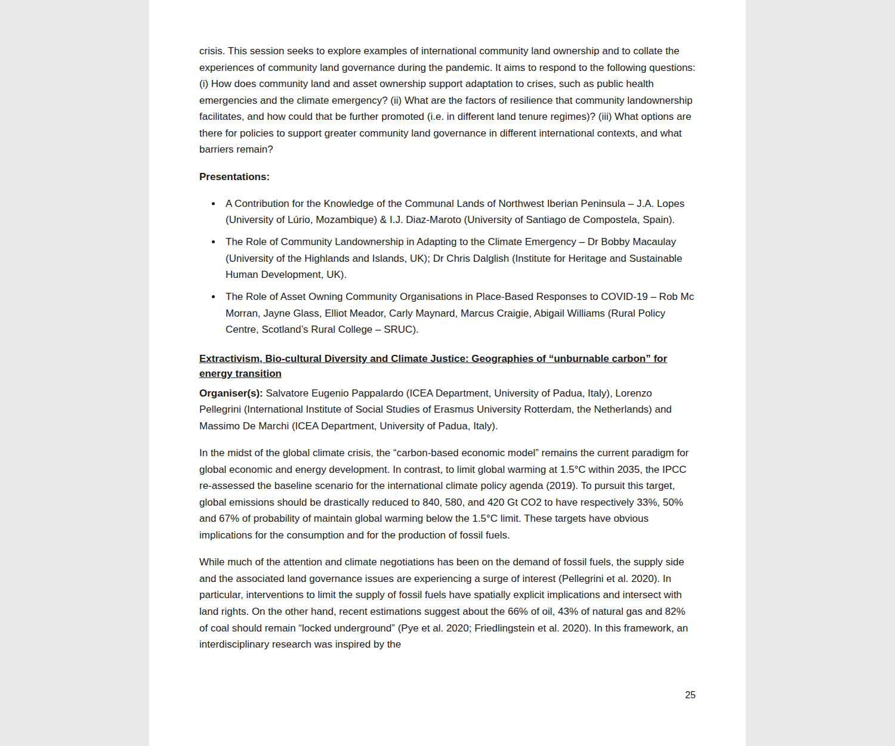crisis. This session seeks to explore examples of international community land ownership and to collate the experiences of community land governance during the pandemic. It aims to respond to the following questions: (i) How does community land and asset ownership support adaptation to crises, such as public health emergencies and the climate emergency? (ii) What are the factors of resilience that community landownership facilitates, and how could that be further promoted (i.e. in different land tenure regimes)? (iii) What options are there for policies to support greater community land governance in different international contexts, and what barriers remain?
Presentations:
A Contribution for the Knowledge of the Communal Lands of Northwest Iberian Peninsula – J.A. Lopes (University of Lúrio, Mozambique) & I.J. Diaz-Maroto (University of Santiago de Compostela, Spain).
The Role of Community Landownership in Adapting to the Climate Emergency – Dr Bobby Macaulay (University of the Highlands and Islands, UK); Dr Chris Dalglish (Institute for Heritage and Sustainable Human Development, UK).
The Role of Asset Owning Community Organisations in Place-Based Responses to COVID-19 – Rob Mc Morran, Jayne Glass, Elliot Meador, Carly Maynard, Marcus Craigie, Abigail Williams (Rural Policy Centre, Scotland’s Rural College – SRUC).
Extractivism, Bio-cultural Diversity and Climate Justice: Geographies of “unburnable carbon” for energy transition
Organiser(s): Salvatore Eugenio Pappalardo (ICEA Department, University of Padua, Italy), Lorenzo Pellegrini (International Institute of Social Studies of Erasmus University Rotterdam, the Netherlands) and Massimo De Marchi (ICEA Department, University of Padua, Italy).
In the midst of the global climate crisis, the “carbon-based economic model” remains the current paradigm for global economic and energy development. In contrast, to limit global warming at 1.5°C within 2035, the IPCC re-assessed the baseline scenario for the international climate policy agenda (2019). To pursuit this target, global emissions should be drastically reduced to 840, 580, and 420 Gt CO2 to have respectively 33%, 50% and 67% of probability of maintain global warming below the 1.5°C limit. These targets have obvious implications for the consumption and for the production of fossil fuels.
While much of the attention and climate negotiations has been on the demand of fossil fuels, the supply side and the associated land governance issues are experiencing a surge of interest (Pellegrini et al. 2020). In particular, interventions to limit the supply of fossil fuels have spatially explicit implications and intersect with land rights. On the other hand, recent estimations suggest about the 66% of oil, 43% of natural gas and 82% of coal should remain “locked underground” (Pye et al. 2020; Friedlingstein et al. 2020). In this framework, an interdisciplinary research was inspired by the
25